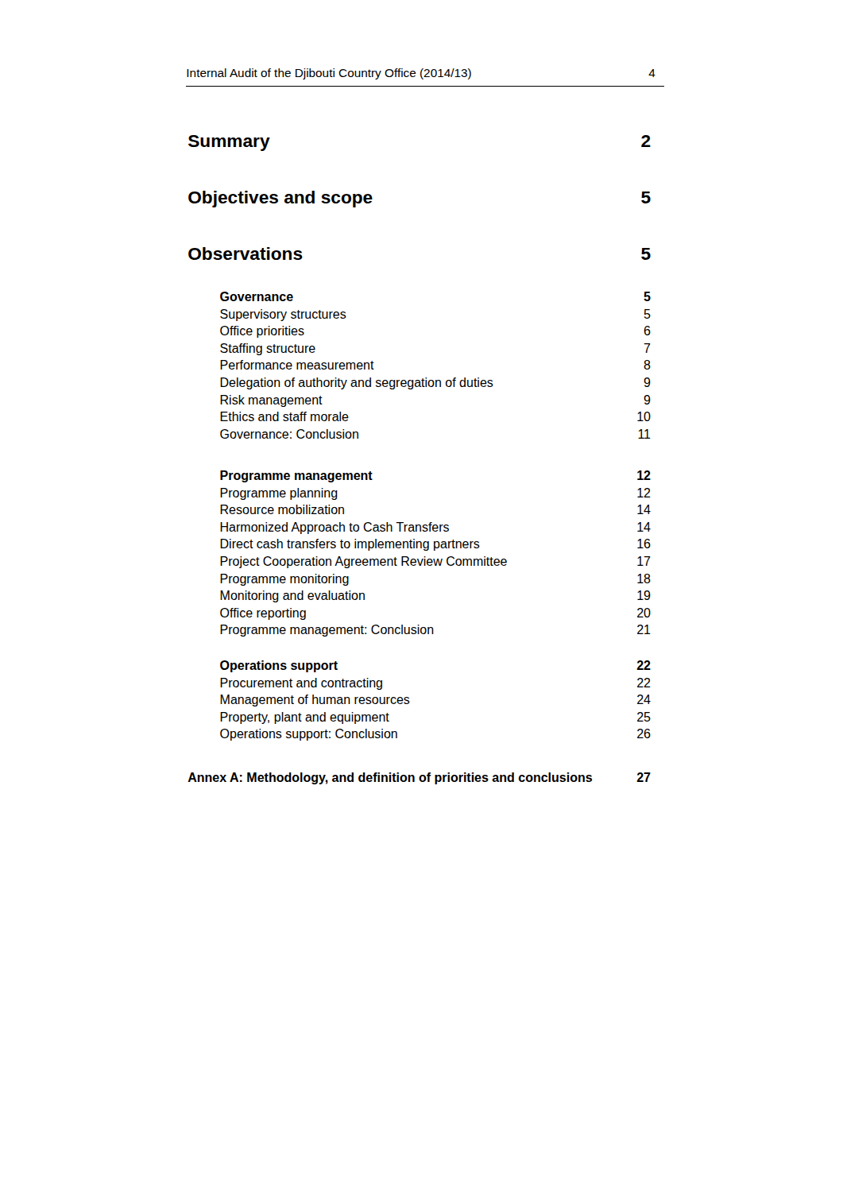Internal Audit of the Djibouti Country Office (2014/13)
4
Summary
2
Objectives and scope
5
Observations
5
Governance
5
Supervisory structures
5
Office priorities
6
Staffing structure
7
Performance measurement
8
Delegation of authority and segregation of duties
9
Risk management
9
Ethics and staff morale
10
Governance: Conclusion
11
Programme management
12
Programme planning
12
Resource mobilization
14
Harmonized Approach to Cash Transfers
14
Direct cash transfers to implementing partners
16
Project Cooperation Agreement Review Committee
17
Programme monitoring
18
Monitoring and evaluation
19
Office reporting
20
Programme management: Conclusion
21
Operations support
22
Procurement and contracting
22
Management of human resources
24
Property, plant and equipment
25
Operations support: Conclusion
26
Annex A: Methodology, and definition of priorities and conclusions
27